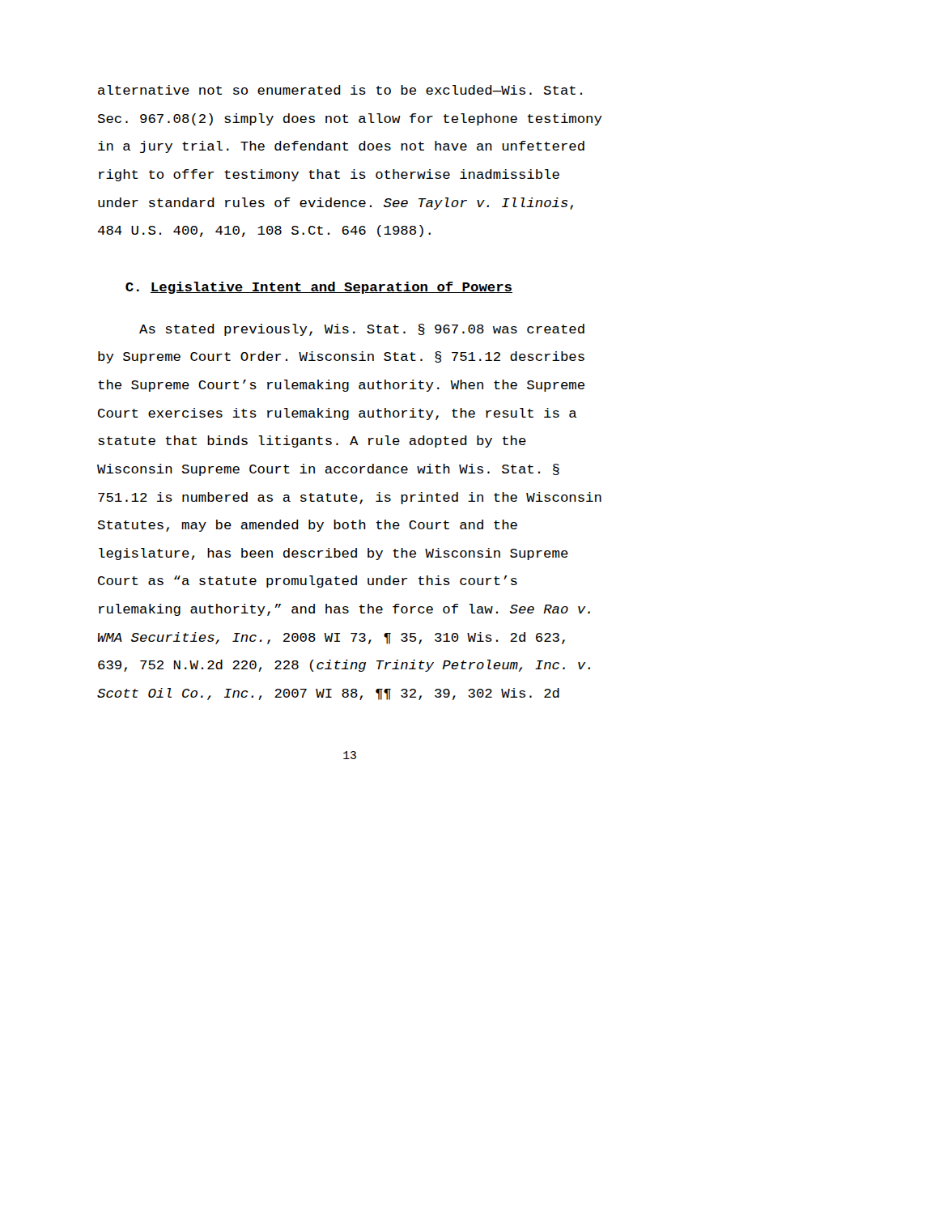alternative not so enumerated is to be excluded—Wis. Stat. Sec. 967.08(2) simply does not allow for telephone testimony in a jury trial. The defendant does not have an unfettered right to offer testimony that is otherwise inadmissible under standard rules of evidence. See Taylor v. Illinois, 484 U.S. 400, 410, 108 S.Ct. 646 (1988).
C. Legislative Intent and Separation of Powers
As stated previously, Wis. Stat. § 967.08 was created by Supreme Court Order. Wisconsin Stat. § 751.12 describes the Supreme Court’s rulemaking authority. When the Supreme Court exercises its rulemaking authority, the result is a statute that binds litigants. A rule adopted by the Wisconsin Supreme Court in accordance with Wis. Stat. § 751.12 is numbered as a statute, is printed in the Wisconsin Statutes, may be amended by both the Court and the legislature, has been described by the Wisconsin Supreme Court as “a statute promulgated under this court’s rulemaking authority,” and has the force of law. See Rao v. WMA Securities, Inc., 2008 WI 73, ¶ 35, 310 Wis. 2d 623, 639, 752 N.W.2d 220, 228 (citing Trinity Petroleum, Inc. v. Scott Oil Co., Inc., 2007 WI 88, ¶¶ 32, 39, 302 Wis. 2d
13